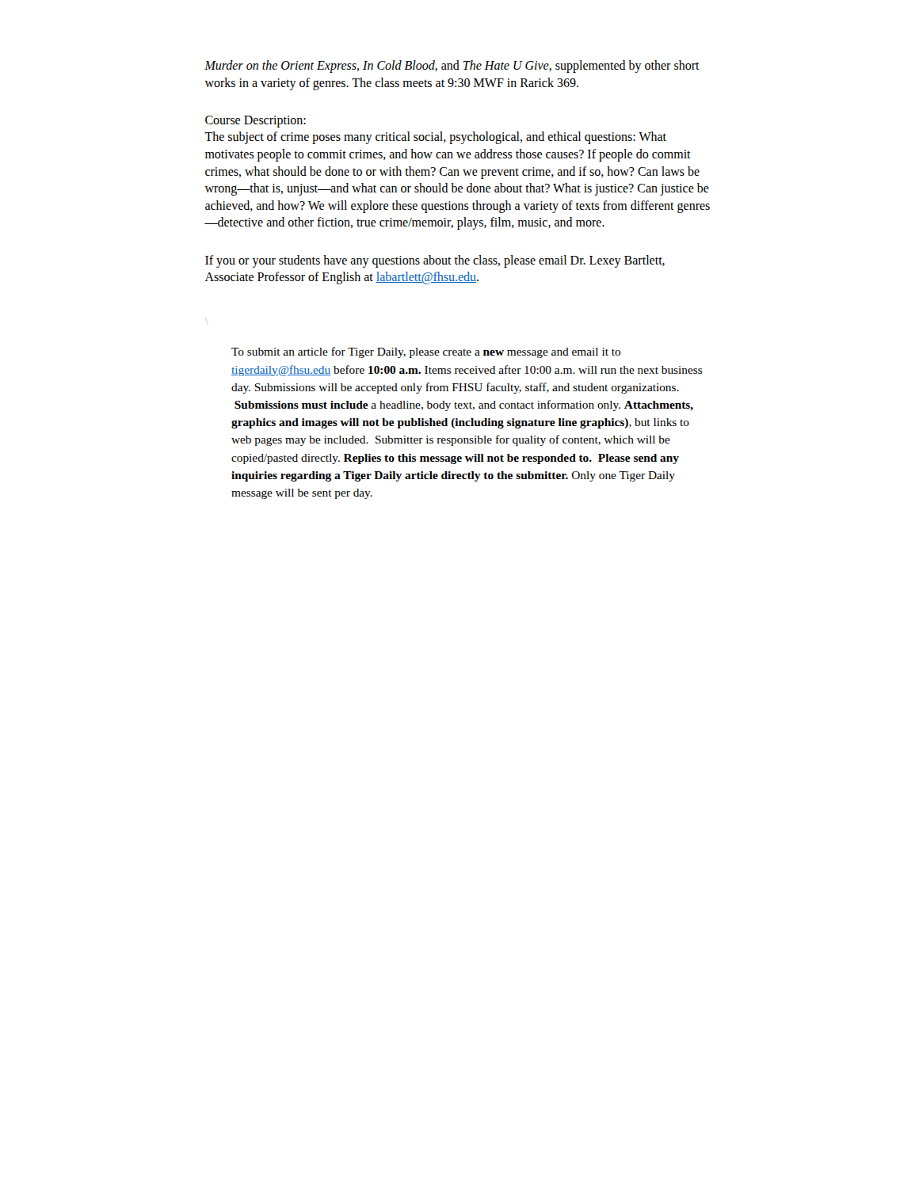Murder on the Orient Express, In Cold Blood, and The Hate U Give, supplemented by other short works in a variety of genres. The class meets at 9:30 MWF in Rarick 369.
Course Description:
The subject of crime poses many critical social, psychological, and ethical questions: What motivates people to commit crimes, and how can we address those causes? If people do commit crimes, what should be done to or with them? Can we prevent crime, and if so, how? Can laws be wrong—that is, unjust—and what can or should be done about that? What is justice? Can justice be achieved, and how? We will explore these questions through a variety of texts from different genres—detective and other fiction, true crime/memoir, plays, film, music, and more.
If you or your students have any questions about the class, please email Dr. Lexey Bartlett, Associate Professor of English at labartlett@fhsu.edu.
\
To submit an article for Tiger Daily, please create a new message and email it to tigerdaily@fhsu.edu before 10:00 a.m. Items received after 10:00 a.m. will run the next business day. Submissions will be accepted only from FHSU faculty, staff, and student organizations. Submissions must include a headline, body text, and contact information only. Attachments, graphics and images will not be published (including signature line graphics), but links to web pages may be included. Submitter is responsible for quality of content, which will be copied/pasted directly. Replies to this message will not be responded to. Please send any inquiries regarding a Tiger Daily article directly to the submitter. Only one Tiger Daily message will be sent per day.